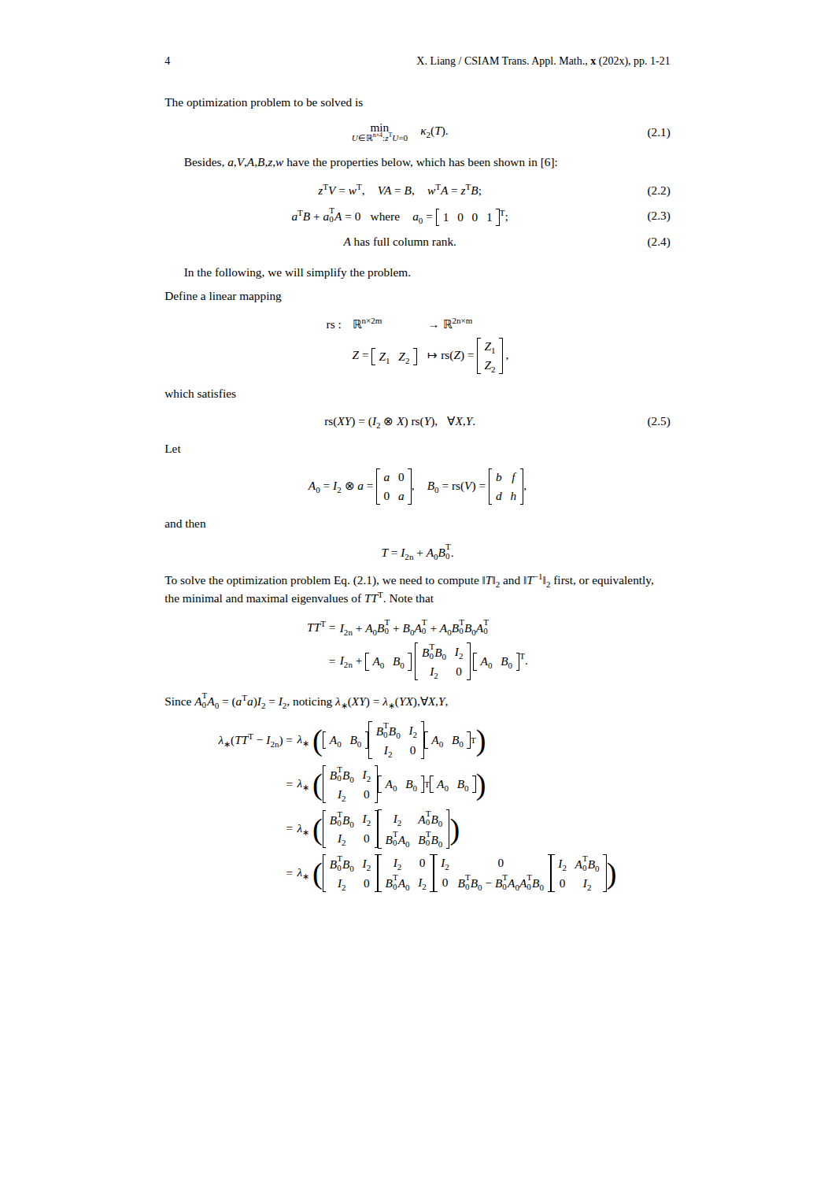4 X. Liang / CSIAM Trans. Appl. Math., x (202x), pp. 1-21
The optimization problem to be solved is
min U∈ℝn×4:zTU=0 κ2(T).
(2.1)
Besides, a,V,A,B,z,w have the properties below, which has been shown in [6]:
zTV = wT, VA = B, wTA = zTB;
(2.2)
aTB + aT0 A = 0 where a0 = 1001 T;
(2.3)
A has full column rank.
(2.4)
In the following, we will simplify the problem.
Define a linear mapping
rs :
ℝn×2m
→ ℝ2n×m
Z = Z1 Z2
↦ rs(Z) = Z1 Z2 ,
which satisfies
rs(XY) = (I2 ⊗ X) rs(Y), ∀X,Y.
(2.5)
Let
A0 = I2 ⊗ a = a 0 0 a , B0 = rs(V) = bf dh ,
and then
T = I2n + A0BT0.
To solve the optimization problem Eq. (2.1), we need to compute ‖T‖2 and ‖T−1‖2 first, or equivalently, the minimal and maximal eigenvalues of TTT. Note that
TTT =
I2n + A0BT0 + B0AT0 + A0BT0 B0AT0
=
I2n + A0 B0 BT0 B0 I2 I20 A0 B0 T.
Since AT0 A0 = (aTa)I2 = I2, noticing λ∗(XY) = λ∗(YX),∀X,Y,
λ∗(TTT − I2n) =
λ∗ ( A0 B0 BT0 B0 I2 I20 A0 B0 T )
=
λ∗ ( BT0 B0 I2 I20 A0 B0 T A0 B0 )
=
λ∗ ( BT0 B0 I2 I20 I2 AT0 B0 BT0 A0 BT0 B0 )
=
λ∗ ( BT0 B0 I2 I20 I20 BT0 A0 I2 I20 0 BT0 B0 − BT0 A0AT0 B0 I2 AT0 B0 0 I2 )